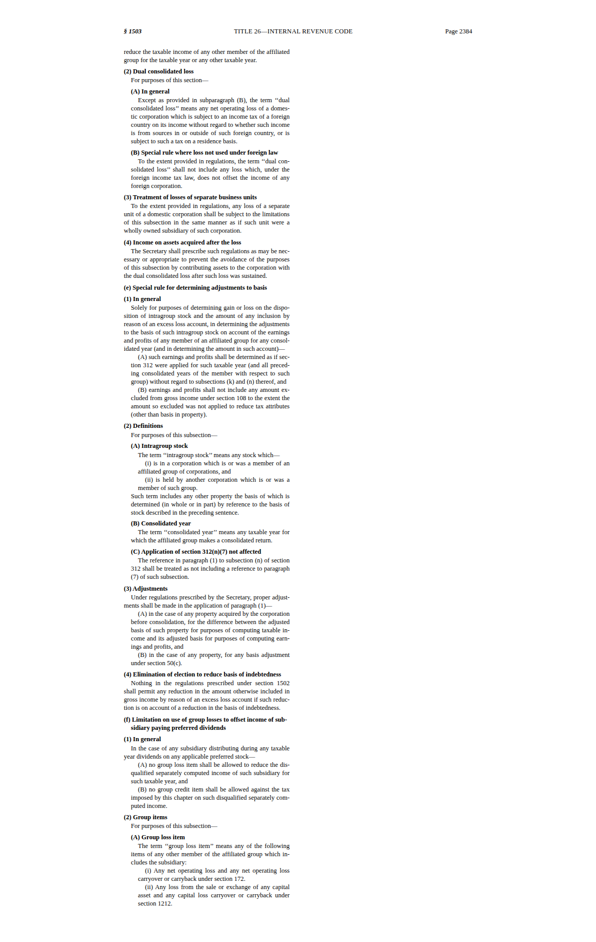§ 1503 TITLE 26—INTERNAL REVENUE CODE Page 2384
reduce the taxable income of any other member of the affiliated group for the taxable year or any other taxable year.
(2) Dual consolidated loss
For purposes of this section—
(A) In general
Except as provided in subparagraph (B), the term ‘‘dual consolidated loss’’ means any net operating loss of a domestic corporation which is subject to an income tax of a foreign country on its income without regard to whether such income is from sources in or outside of such foreign country, or is subject to such a tax on a residence basis.
(B) Special rule where loss not used under foreign law
To the extent provided in regulations, the term ‘‘dual consolidated loss’’ shall not include any loss which, under the foreign income tax law, does not offset the income of any foreign corporation.
(3) Treatment of losses of separate business units
To the extent provided in regulations, any loss of a separate unit of a domestic corporation shall be subject to the limitations of this subsection in the same manner as if such unit were a wholly owned subsidiary of such corporation.
(4) Income on assets acquired after the loss
The Secretary shall prescribe such regulations as may be necessary or appropriate to prevent the avoidance of the purposes of this subsection by contributing assets to the corporation with the dual consolidated loss after such loss was sustained.
(e) Special rule for determining adjustments to basis
(1) In general
Solely for purposes of determining gain or loss on the disposition of intragroup stock and the amount of any inclusion by reason of an excess loss account, in determining the adjustments to the basis of such intragroup stock on account of the earnings and profits of any member of an affiliated group for any consolidated year (and in determining the amount in such account)—
(A) such earnings and profits shall be determined as if section 312 were applied for such taxable year (and all preceding consolidated years of the member with respect to such group) without regard to subsections (k) and (n) thereof, and
(B) earnings and profits shall not include any amount excluded from gross income under section 108 to the extent the amount so excluded was not applied to reduce tax attributes (other than basis in property).
(2) Definitions
For purposes of this subsection—
(A) Intragroup stock
The term ‘‘intragroup stock’’ means any stock which—
(i) is in a corporation which is or was a member of an affiliated group of corporations, and
(ii) is held by another corporation which is or was a member of such group.
Such term includes any other property the basis of which is determined (in whole or in part) by reference to the basis of stock described in the preceding sentence.
(B) Consolidated year
The term ‘‘consolidated year’’ means any taxable year for which the affiliated group makes a consolidated return.
(C) Application of section 312(n)(7) not affected
The reference in paragraph (1) to subsection (n) of section 312 shall be treated as not including a reference to paragraph (7) of such subsection.
(3) Adjustments
Under regulations prescribed by the Secretary, proper adjustments shall be made in the application of paragraph (1)—
(A) in the case of any property acquired by the corporation before consolidation, for the difference between the adjusted basis of such property for purposes of computing taxable income and its adjusted basis for purposes of computing earnings and profits, and
(B) in the case of any property, for any basis adjustment under section 50(c).
(4) Elimination of election to reduce basis of indebtedness
Nothing in the regulations prescribed under section 1502 shall permit any reduction in the amount otherwise included in gross income by reason of an excess loss account if such reduction is on account of a reduction in the basis of indebtedness.
(f) Limitation on use of group losses to offset income of subsidiary paying preferred dividends
(1) In general
In the case of any subsidiary distributing during any taxable year dividends on any applicable preferred stock—
(A) no group loss item shall be allowed to reduce the disqualified separately computed income of such subsidiary for such taxable year, and
(B) no group credit item shall be allowed against the tax imposed by this chapter on such disqualified separately computed income.
(2) Group items
For purposes of this subsection—
(A) Group loss item
The term ‘‘group loss item’’ means any of the following items of any other member of the affiliated group which includes the subsidiary:
(i) Any net operating loss and any net operating loss carryover or carryback under section 172.
(ii) Any loss from the sale or exchange of any capital asset and any capital loss carryover or carryback under section 1212.